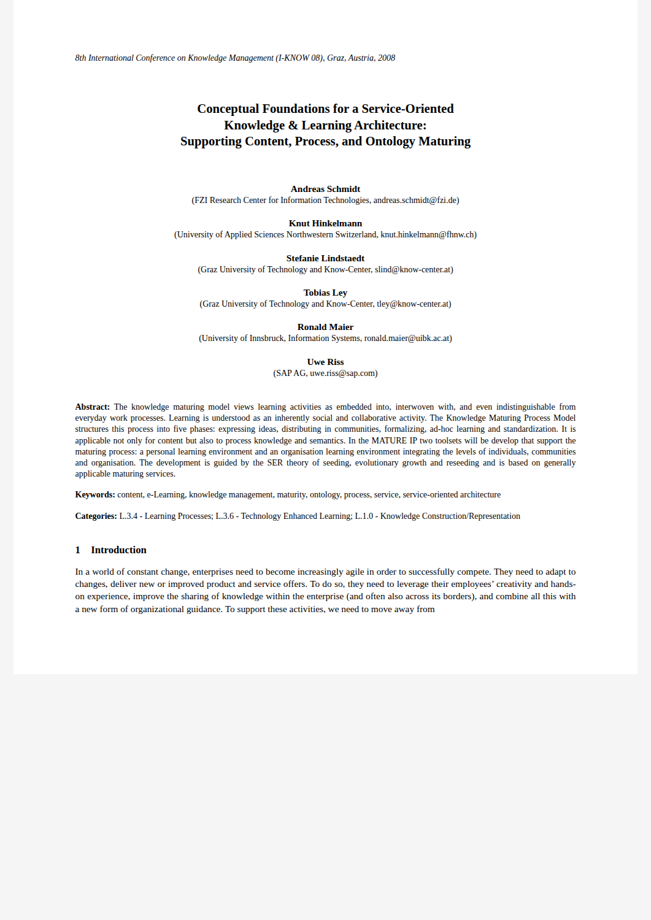8th International Conference on Knowledge Management (I-KNOW 08), Graz, Austria, 2008
Conceptual Foundations for a Service-Oriented
Knowledge & Learning Architecture:
Supporting Content, Process, and Ontology Maturing
Andreas Schmidt
(FZI Research Center for Information Technologies, andreas.schmidt@fzi.de)
Knut Hinkelmann
(University of Applied Sciences Northwestern Switzerland, knut.hinkelmann@fhnw.ch)
Stefanie Lindstaedt
(Graz University of Technology and Know-Center, slind@know-center.at)
Tobias Ley
(Graz University of Technology and Know-Center, tley@know-center.at)
Ronald Maier
(University of Innsbruck, Information Systems, ronald.maier@uibk.ac.at)
Uwe Riss
(SAP AG, uwe.riss@sap.com)
Abstract: The knowledge maturing model views learning activities as embedded into, interwoven with, and even indistinguishable from everyday work processes. Learning is understood as an inherently social and collaborative activity. The Knowledge Maturing Process Model structures this process into five phases: expressing ideas, distributing in communities, formalizing, ad-hoc learning and standardization. It is applicable not only for content but also to process knowledge and semantics. In the MATURE IP two toolsets will be develop that support the maturing process: a personal learning environment and an organisation learning environment integrating the levels of individuals, communities and organisation. The development is guided by the SER theory of seeding, evolutionary growth and reseeding and is based on generally applicable maturing services.
Keywords: content, e-Learning, knowledge management, maturity, ontology, process, service, service-oriented architecture
Categories: L.3.4 - Learning Processes; L.3.6 - Technology Enhanced Learning; L.1.0 - Knowledge Construction/Representation
1 Introduction
In a world of constant change, enterprises need to become increasingly agile in order to successfully compete. They need to adapt to changes, deliver new or improved product and service offers. To do so, they need to leverage their employees’ creativity and hands-on experience, improve the sharing of knowledge within the enterprise (and often also across its borders), and combine all this with a new form of organizational guidance. To support these activities, we need to move away from